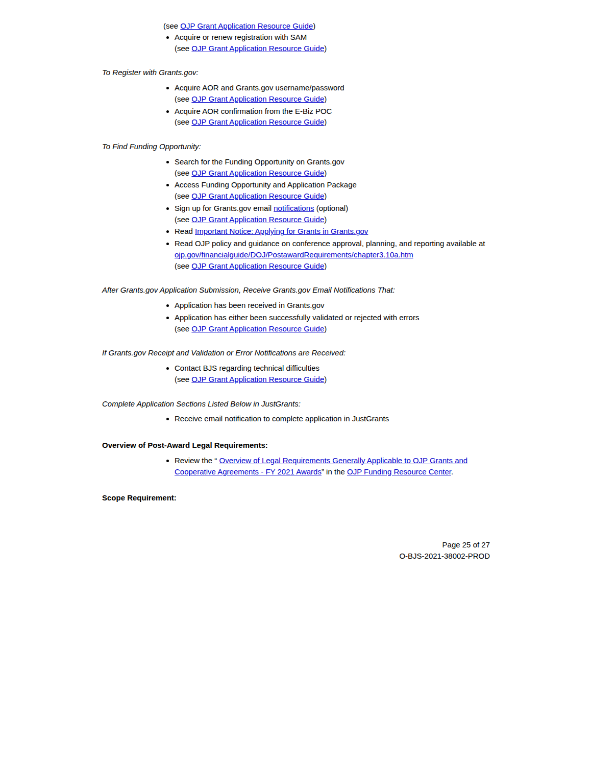(see OJP Grant Application Resource Guide)
Acquire or renew registration with SAM
(see OJP Grant Application Resource Guide)
To Register with Grants.gov:
Acquire AOR and Grants.gov username/password
(see OJP Grant Application Resource Guide)
Acquire AOR confirmation from the E-Biz POC
(see OJP Grant Application Resource Guide)
To Find Funding Opportunity:
Search for the Funding Opportunity on Grants.gov
(see OJP Grant Application Resource Guide)
Access Funding Opportunity and Application Package
(see OJP Grant Application Resource Guide)
Sign up for Grants.gov email notifications (optional)
(see OJP Grant Application Resource Guide)
Read Important Notice: Applying for Grants in Grants.gov
Read OJP policy and guidance on conference approval, planning, and reporting available at
ojp.gov/financialguide/DOJ/PostawardRequirements/chapter3.10a.htm
(see OJP Grant Application Resource Guide)
After Grants.gov Application Submission, Receive Grants.gov Email Notifications That:
Application has been received in Grants.gov
Application has either been successfully validated or rejected with errors
(see OJP Grant Application Resource Guide)
If Grants.gov Receipt and Validation or Error Notifications are Received:
Contact BJS regarding technical difficulties
(see OJP Grant Application Resource Guide)
Complete Application Sections Listed Below in JustGrants:
Receive email notification to complete application in JustGrants
Overview of Post-Award Legal Requirements:
Review the “ Overview of Legal Requirements Generally Applicable to OJP Grants and Cooperative Agreements - FY 2021 Awards” in the OJP Funding Resource Center.
Scope Requirement:
Page 25 of 27
O-BJS-2021-38002-PROD